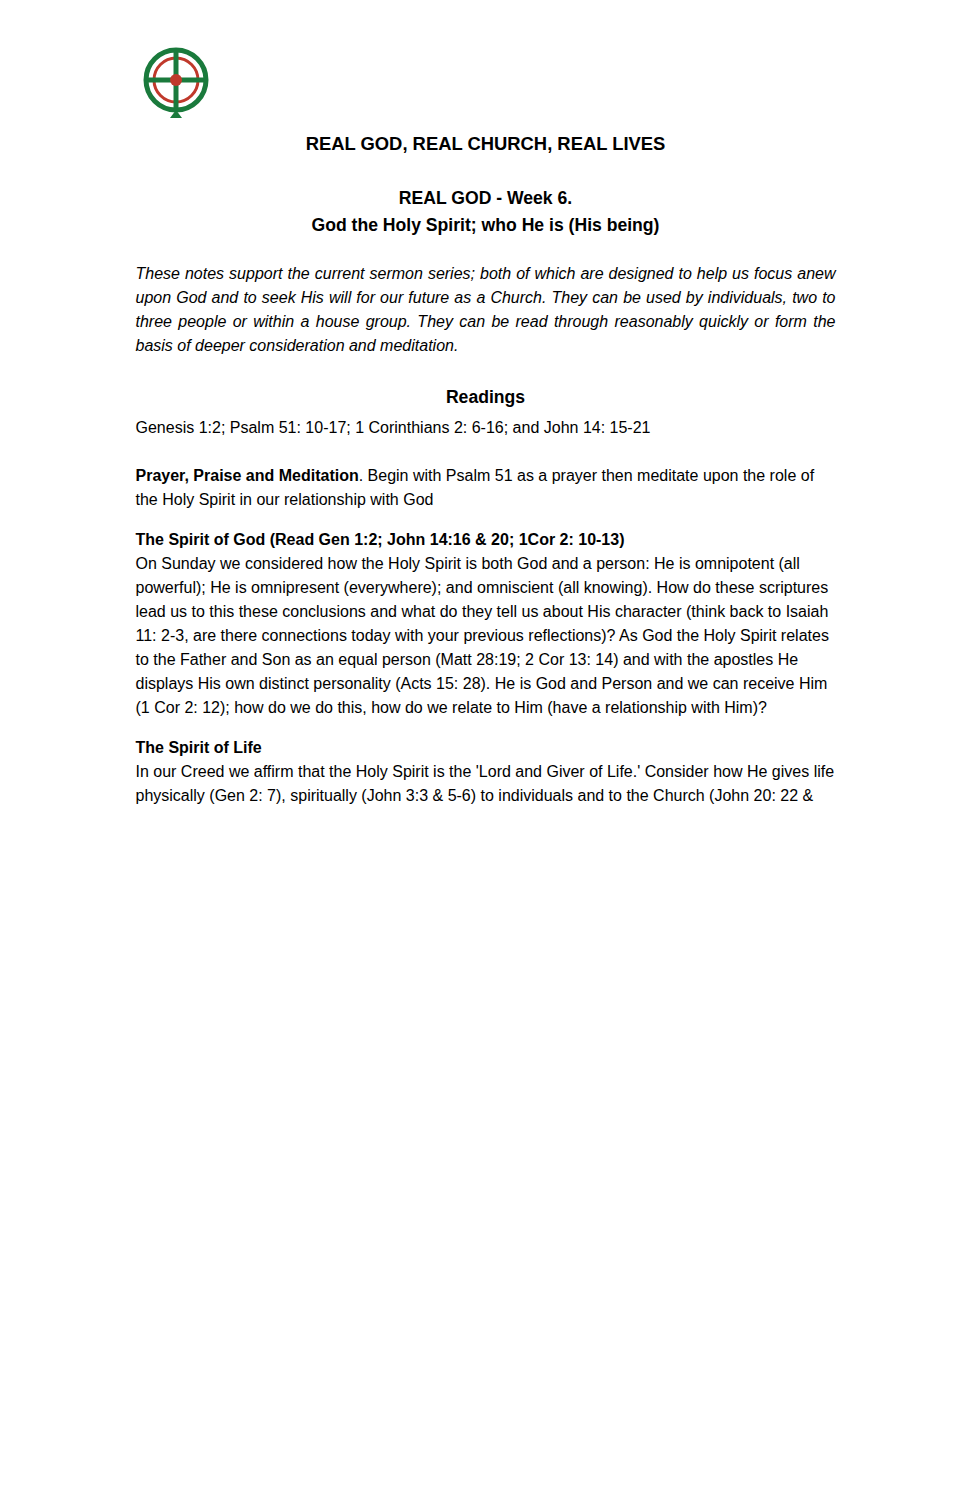REAL GOD, REAL CHURCH, REAL LIVES
REAL GOD - Week 6.God the Holy Spirit; who He is (His being)
These notes support the current sermon series; both of which are designed to help us focus anew upon God and to seek His will for our future as a Church. They can be used by individuals, two to three people or within a house group. They can be read through reasonably quickly or form the basis of deeper consideration and meditation.
Readings
Genesis 1:2; Psalm 51: 10-17; 1 Corinthians 2: 6-16; and John 14: 15-21
Prayer, Praise and Meditation. Begin with Psalm 51 as a prayer then meditate upon the role of the Holy Spirit in our relationship with God
The Spirit of God (Read Gen 1:2; John 14:16 & 20; 1Cor 2: 10-13)
On Sunday we considered how the Holy Spirit is both God and a person: He is omnipotent (all powerful); He is omnipresent (everywhere); and omniscient (all knowing). How do these scriptures lead us to this these conclusions and what do they tell us about His character (think back to Isaiah 11: 2-3, are there connections today with your previous reflections)? As God the Holy Spirit relates to the Father and Son as an equal person (Matt 28:19; 2 Cor 13: 14) and with the apostles He displays His own distinct personality (Acts 15: 28). He is God and Person and we can receive Him (1 Cor 2: 12); how do we do this, how do we relate to Him (have a relationship with Him)?
The Spirit of Life
In our Creed we affirm that the Holy Spirit is the 'Lord and Giver of Life.' Consider how He gives life physically (Gen 2: 7), spiritually (John 3:3 & 5-6) to individuals and to the Church (John 20: 22 &